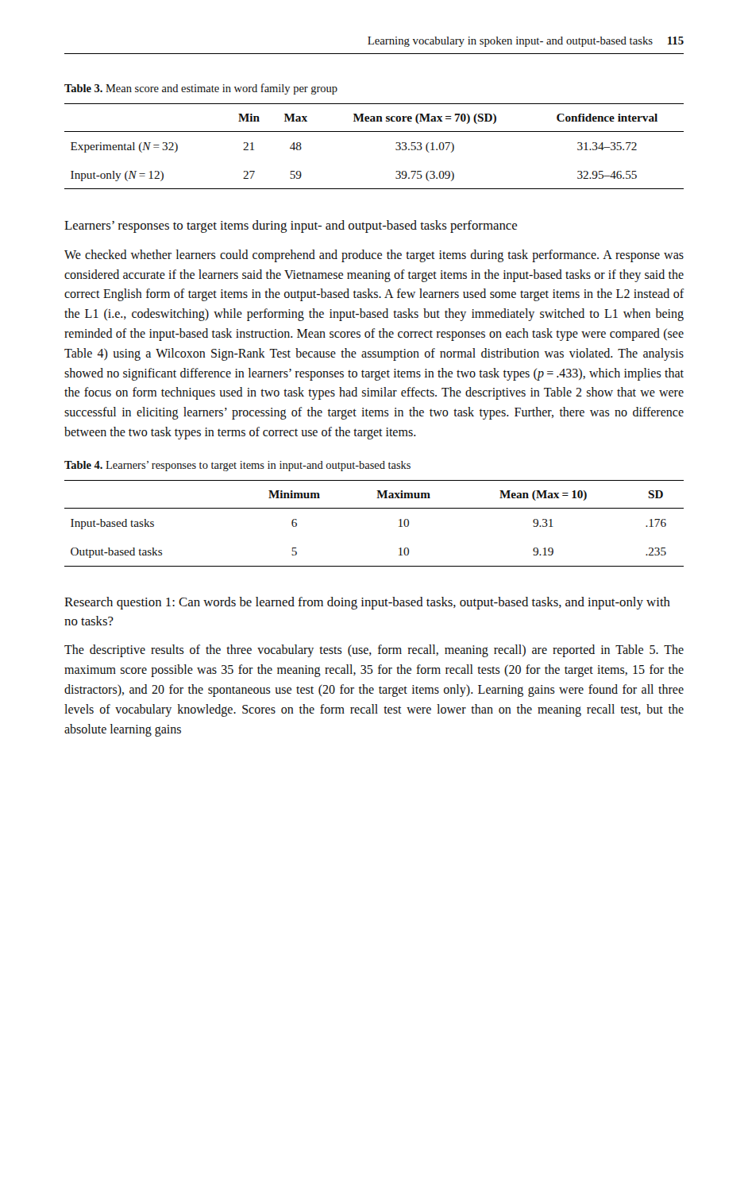Learning vocabulary in spoken input- and output-based tasks 115
Table 3. Mean score and estimate in word family per group
| | Min | Max | Mean score (Max = 70) (SD) | Confidence interval |
| --- | --- | --- | --- | --- |
| Experimental ( N = 32) | 21 | 48 | 33.53 (1.07) | 31.34–35.72 |
| Input-only ( N = 12) | 27 | 59 | 39.75 (3.09) | 32.95–46.55 |
Learners’ responses to target items during input- and output-based tasks performance
We checked whether learners could comprehend and produce the target items during task performance. A response was considered accurate if the learners said the Vietnamese meaning of target items in the input-based tasks or if they said the correct English form of target items in the output-based tasks. A few learners used some target items in the L2 instead of the L1 (i.e., codeswitching) while performing the input-based tasks but they immediately switched to L1 when being reminded of the input-based task instruction. Mean scores of the correct responses on each task type were compared (see Table 4) using a Wilcoxon Sign-Rank Test because the assumption of normal distribution was violated. The analysis showed no significant difference in learners’ responses to target items in the two task types (p = .433), which implies that the focus on form techniques used in two task types had similar effects. The descriptives in Table 2 show that we were successful in eliciting learners’ processing of the target items in the two task types. Further, there was no difference between the two task types in terms of correct use of the target items.
Table 4. Learners’ responses to target items in input-and output-based tasks
| | Minimum | Maximum | Mean (Max = 10) | SD |
| --- | --- | --- | --- | --- |
| Input-based tasks | 6 | 10 | 9.31 | .176 |
| Output-based tasks | 5 | 10 | 9.19 | .235 |
Research question 1: Can words be learned from doing input-based tasks, output-based tasks, and input-only with no tasks?
The descriptive results of the three vocabulary tests (use, form recall, meaning recall) are reported in Table 5. The maximum score possible was 35 for the meaning recall, 35 for the form recall tests (20 for the target items, 15 for the distractors), and 20 for the spontaneous use test (20 for the target items only). Learning gains were found for all three levels of vocabulary knowledge. Scores on the form recall test were lower than on the meaning recall test, but the absolute learning gains